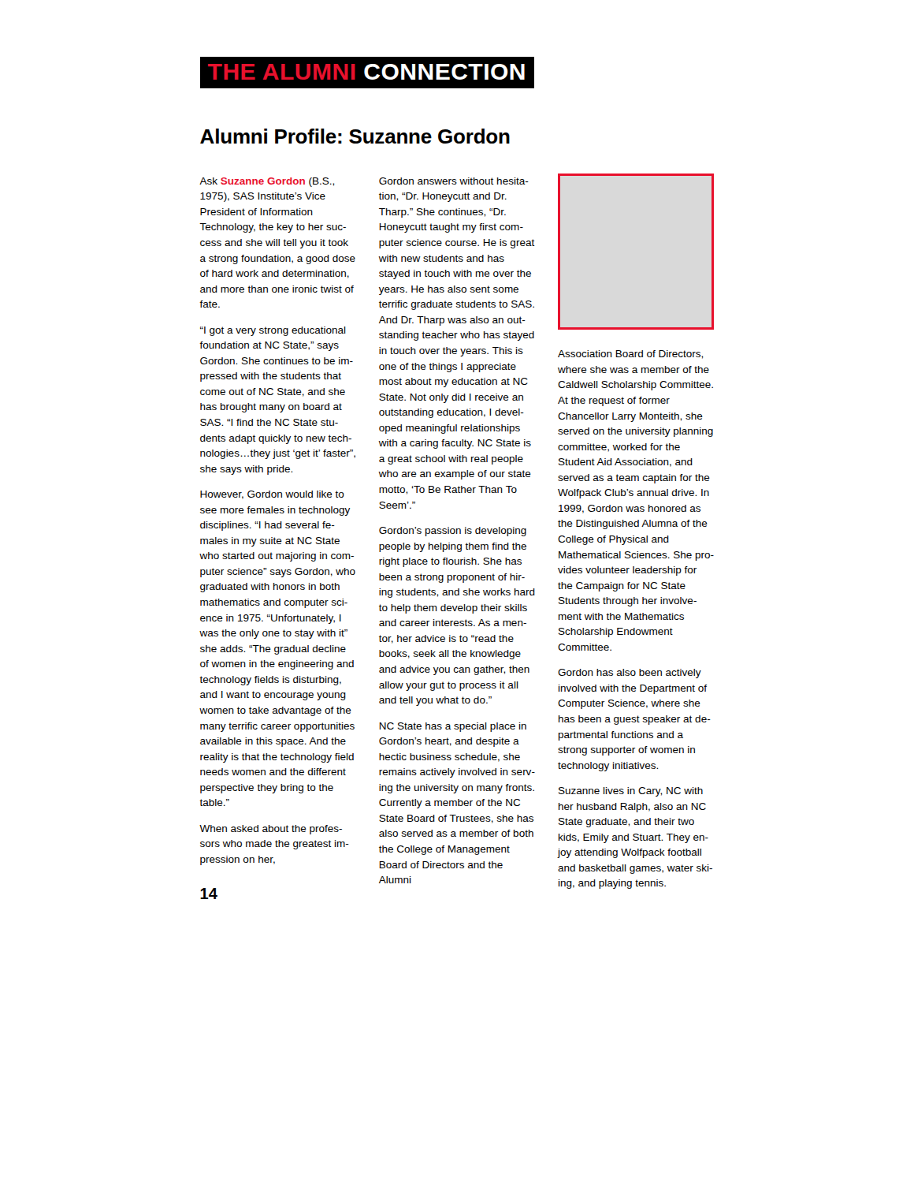The Alumni Connection
Alumni Profile: Suzanne Gordon
Ask Suzanne Gordon (B.S., 1975), SAS Institute’s Vice President of Information Technology, the key to her success and she will tell you it took a strong foundation, a good dose of hard work and determination, and more than one ironic twist of fate.
“I got a very strong educational foundation at NC State,” says Gordon. She continues to be impressed with the students that come out of NC State, and she has brought many on board at SAS. “I find the NC State students adapt quickly to new technologies…they just ‘get it’ faster”, she says with pride.
However, Gordon would like to see more females in technology disciplines. “I had several females in my suite at NC State who started out majoring in computer science” says Gordon, who graduated with honors in both mathematics and computer science in 1975. “Unfortunately, I was the only one to stay with it” she adds. “The gradual decline of women in the engineering and technology fields is disturbing, and I want to encourage young women to take advantage of the many terrific career opportunities available in this space. And the reality is that the technology field needs women and the different perspective they bring to the table.”
When asked about the professors who made the greatest impression on her,
Gordon answers without hesitation, “Dr. Honeycutt and Dr. Tharp.” She continues, “Dr. Honeycutt taught my first computer science course. He is great with new students and has stayed in touch with me over the years. He has also sent some terrific graduate students to SAS. And Dr. Tharp was also an outstanding teacher who has stayed in touch over the years. This is one of the things I appreciate most about my education at NC State. Not only did I receive an outstanding education, I developed meaningful relationships with a caring faculty. NC State is a great school with real people who are an example of our state motto, ‘To Be Rather Than To Seem’.”
Gordon’s passion is developing people by helping them find the right place to flourish. She has been a strong proponent of hiring students, and she works hard to help them develop their skills and career interests. As a mentor, her advice is to “read the books, seek all the knowledge and advice you can gather, then allow your gut to process it all and tell you what to do.”
NC State has a special place in Gordon’s heart, and despite a hectic business schedule, she remains actively involved in serving the university on many fronts. Currently a member of the NC State Board of Trustees, she has also served as a member of both the College of Management Board of Directors and the Alumni
Association Board of Directors, where she was a member of the Caldwell Scholarship Committee. At the request of former Chancellor Larry Monteith, she served on the university planning committee, worked for the Student Aid Association, and served as a team captain for the Wolfpack Club’s annual drive. In 1999, Gordon was honored as the Distinguished Alumna of the College of Physical and Mathematical Sciences. She provides volunteer leadership for the Campaign for NC State Students through her involvement with the Mathematics Scholarship Endowment Committee.
Gordon has also been actively involved with the Department of Computer Science, where she has been a guest speaker at departmental functions and a strong supporter of women in technology initiatives.
Suzanne lives in Cary, NC with her husband Ralph, also an NC State graduate, and their two kids, Emily and Stuart. They enjoy attending Wolfpack football and basketball games, water skiing, and playing tennis.
14